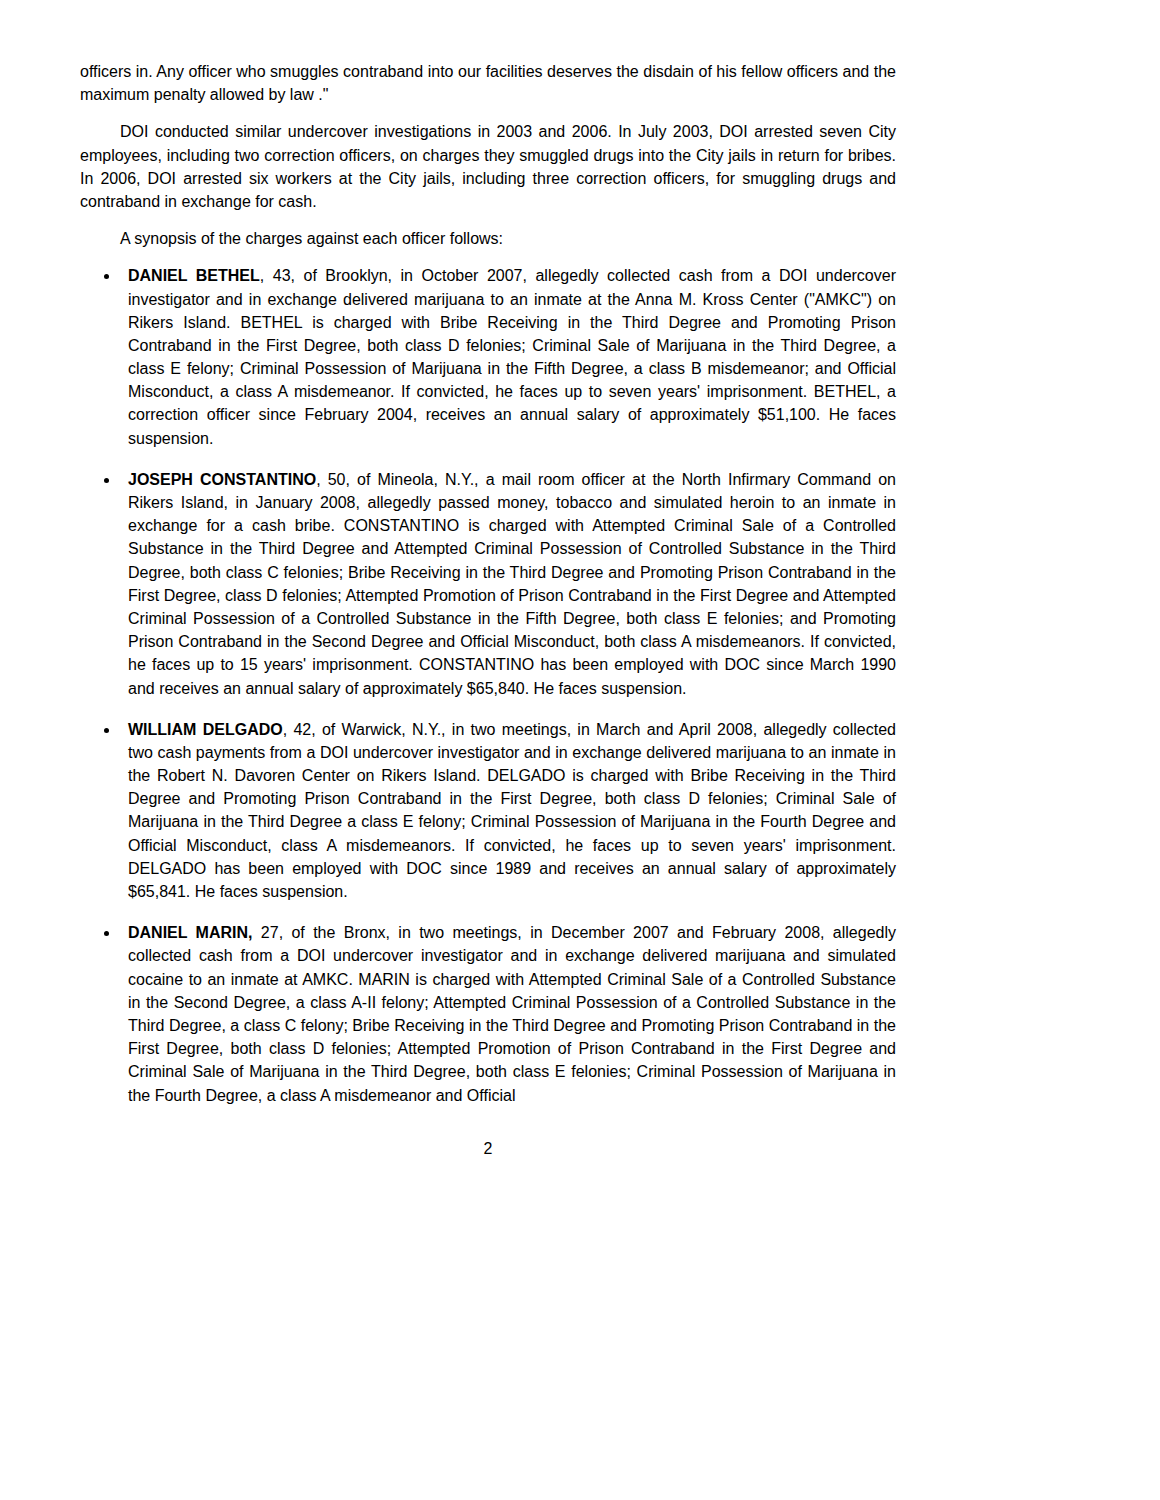officers in. Any officer who smuggles contraband into our facilities deserves the disdain of his fellow officers and the maximum penalty allowed by law ."
DOI conducted similar undercover investigations in 2003 and 2006. In July 2003, DOI arrested seven City employees, including two correction officers, on charges they smuggled drugs into the City jails in return for bribes. In 2006, DOI arrested six workers at the City jails, including three correction officers, for smuggling drugs and contraband in exchange for cash.
A synopsis of the charges against each officer follows:
DANIEL BETHEL, 43, of Brooklyn, in October 2007, allegedly collected cash from a DOI undercover investigator and in exchange delivered marijuana to an inmate at the Anna M. Kross Center ("AMKC") on Rikers Island. BETHEL is charged with Bribe Receiving in the Third Degree and Promoting Prison Contraband in the First Degree, both class D felonies; Criminal Sale of Marijuana in the Third Degree, a class E felony; Criminal Possession of Marijuana in the Fifth Degree, a class B misdemeanor; and Official Misconduct, a class A misdemeanor. If convicted, he faces up to seven years' imprisonment. BETHEL, a correction officer since February 2004, receives an annual salary of approximately $51,100. He faces suspension.
JOSEPH CONSTANTINO, 50, of Mineola, N.Y., a mail room officer at the North Infirmary Command on Rikers Island, in January 2008, allegedly passed money, tobacco and simulated heroin to an inmate in exchange for a cash bribe. CONSTANTINO is charged with Attempted Criminal Sale of a Controlled Substance in the Third Degree and Attempted Criminal Possession of Controlled Substance in the Third Degree, both class C felonies; Bribe Receiving in the Third Degree and Promoting Prison Contraband in the First Degree, class D felonies; Attempted Promotion of Prison Contraband in the First Degree and Attempted Criminal Possession of a Controlled Substance in the Fifth Degree, both class E felonies; and Promoting Prison Contraband in the Second Degree and Official Misconduct, both class A misdemeanors. If convicted, he faces up to 15 years' imprisonment. CONSTANTINO has been employed with DOC since March 1990 and receives an annual salary of approximately $65,840. He faces suspension.
WILLIAM DELGADO, 42, of Warwick, N.Y., in two meetings, in March and April 2008, allegedly collected two cash payments from a DOI undercover investigator and in exchange delivered marijuana to an inmate in the Robert N. Davoren Center on Rikers Island. DELGADO is charged with Bribe Receiving in the Third Degree and Promoting Prison Contraband in the First Degree, both class D felonies; Criminal Sale of Marijuana in the Third Degree a class E felony; Criminal Possession of Marijuana in the Fourth Degree and Official Misconduct, class A misdemeanors. If convicted, he faces up to seven years' imprisonment. DELGADO has been employed with DOC since 1989 and receives an annual salary of approximately $65,841. He faces suspension.
DANIEL MARIN, 27, of the Bronx, in two meetings, in December 2007 and February 2008, allegedly collected cash from a DOI undercover investigator and in exchange delivered marijuana and simulated cocaine to an inmate at AMKC. MARIN is charged with Attempted Criminal Sale of a Controlled Substance in the Second Degree, a class A-II felony; Attempted Criminal Possession of a Controlled Substance in the Third Degree, a class C felony; Bribe Receiving in the Third Degree and Promoting Prison Contraband in the First Degree, both class D felonies; Attempted Promotion of Prison Contraband in the First Degree and Criminal Sale of Marijuana in the Third Degree, both class E felonies; Criminal Possession of Marijuana in the Fourth Degree, a class A misdemeanor and Official
2